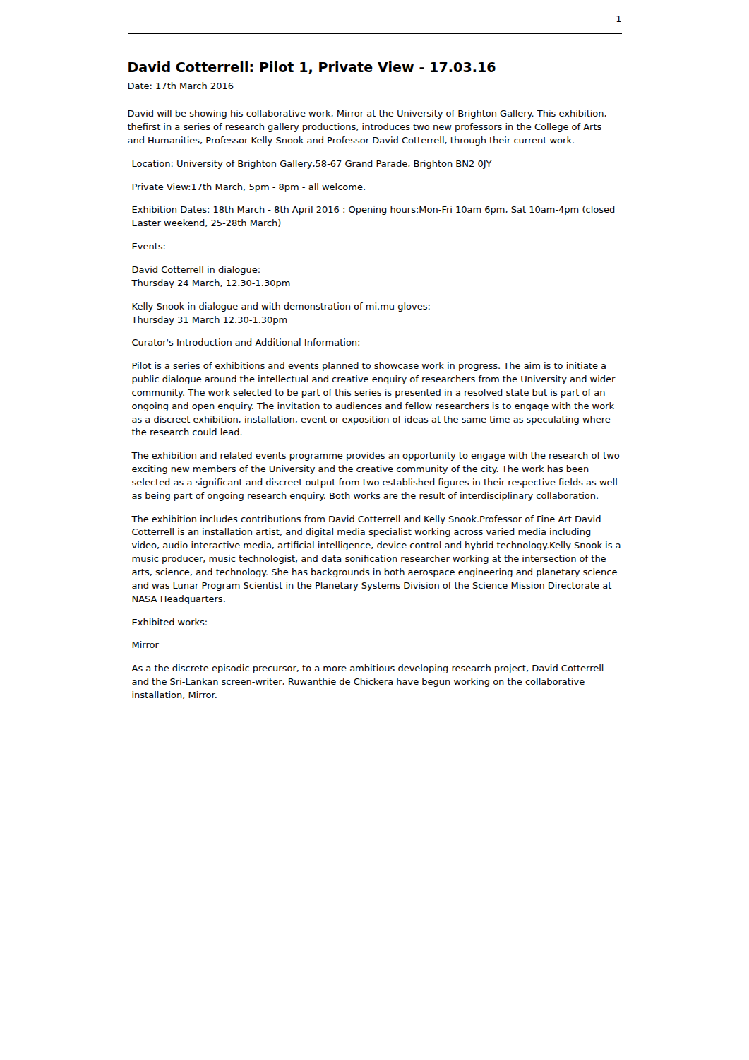1
David Cotterrell: Pilot 1, Private View - 17.03.16
Date: 17th March 2016
David will be showing his collaborative work, Mirror at the University of Brighton Gallery. This exhibition, thefirst in a series of research gallery productions, introduces two new professors in the College of Arts and Humanities, Professor Kelly Snook and Professor David Cotterrell, through their current work.
Location: University of Brighton Gallery,58-67 Grand Parade, Brighton BN2 0JY
Private View:17th March, 5pm - 8pm - all welcome.
Exhibition Dates: 18th March - 8th April 2016 : Opening hours:Mon-Fri 10am 6pm, Sat 10am-4pm (closed Easter weekend, 25-28th March)
Events:
David Cotterrell in dialogue: Thursday 24 March, 12.30-1.30pm
Kelly Snook in dialogue and with demonstration of mi.mu gloves: Thursday 31 March 12.30-1.30pm
Curator's Introduction and Additional Information:
Pilot is a series of exhibitions and events planned to showcase work in progress. The aim is to initiate a public dialogue around the intellectual and creative enquiry of researchers from the University and wider community. The work selected to be part of this series is presented in a resolved state but is part of an ongoing and open enquiry. The invitation to audiences and fellow researchers is to engage with the work as a discreet exhibition, installation, event or exposition of ideas at the same time as speculating where the research could lead.
The exhibition and related events programme provides an opportunity to engage with the research of two exciting new members of the University and the creative community of the city. The work has been selected as a significant and discreet output from two established figures in their respective fields as well as being part of ongoing research enquiry. Both works are the result of interdisciplinary collaboration.
The exhibition includes contributions from David Cotterrell and Kelly Snook.Professor of Fine Art David Cotterrell is an installation artist, and digital media specialist working across varied media including video, audio interactive media, artificial intelligence, device control and hybrid technology.Kelly Snook is a music producer, music technologist, and data sonification researcher working at the intersection of the arts, science, and technology. She has backgrounds in both aerospace engineering and planetary science and was Lunar Program Scientist in the Planetary Systems Division of the Science Mission Directorate at NASA Headquarters.
Exhibited works:
Mirror
As a the discrete episodic precursor, to a more ambitious developing research project, David Cotterrell and the Sri-Lankan screen-writer, Ruwanthie de Chickera have begun working on the collaborative installation, Mirror.